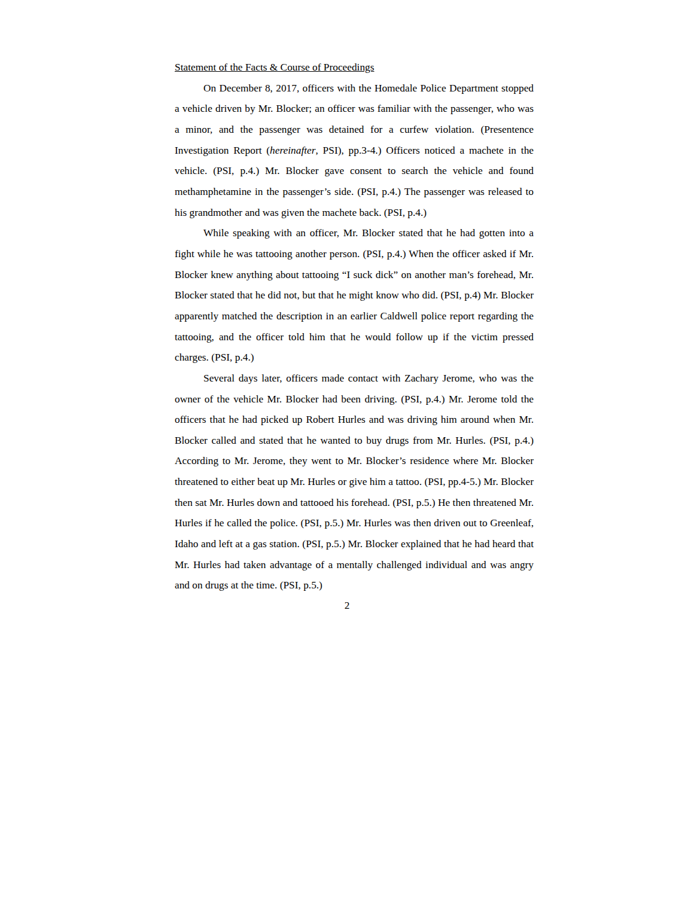Statement of the Facts & Course of Proceedings
On December 8, 2017, officers with the Homedale Police Department stopped a vehicle driven by Mr. Blocker; an officer was familiar with the passenger, who was a minor, and the passenger was detained for a curfew violation. (Presentence Investigation Report (hereinafter, PSI), pp.3-4.) Officers noticed a machete in the vehicle. (PSI, p.4.) Mr. Blocker gave consent to search the vehicle and found methamphetamine in the passenger’s side. (PSI, p.4.) The passenger was released to his grandmother and was given the machete back. (PSI, p.4.)
While speaking with an officer, Mr. Blocker stated that he had gotten into a fight while he was tattooing another person. (PSI, p.4.) When the officer asked if Mr. Blocker knew anything about tattooing “I suck dick” on another man’s forehead, Mr. Blocker stated that he did not, but that he might know who did. (PSI, p.4) Mr. Blocker apparently matched the description in an earlier Caldwell police report regarding the tattooing, and the officer told him that he would follow up if the victim pressed charges. (PSI, p.4.)
Several days later, officers made contact with Zachary Jerome, who was the owner of the vehicle Mr. Blocker had been driving. (PSI, p.4.) Mr. Jerome told the officers that he had picked up Robert Hurles and was driving him around when Mr. Blocker called and stated that he wanted to buy drugs from Mr. Hurles. (PSI, p.4.) According to Mr. Jerome, they went to Mr. Blocker’s residence where Mr. Blocker threatened to either beat up Mr. Hurles or give him a tattoo. (PSI, pp.4-5.) Mr. Blocker then sat Mr. Hurles down and tattooed his forehead. (PSI, p.5.) He then threatened Mr. Hurles if he called the police. (PSI, p.5.) Mr. Hurles was then driven out to Greenleaf, Idaho and left at a gas station. (PSI, p.5.) Mr. Blocker explained that he had heard that Mr. Hurles had taken advantage of a mentally challenged individual and was angry and on drugs at the time. (PSI, p.5.)
2